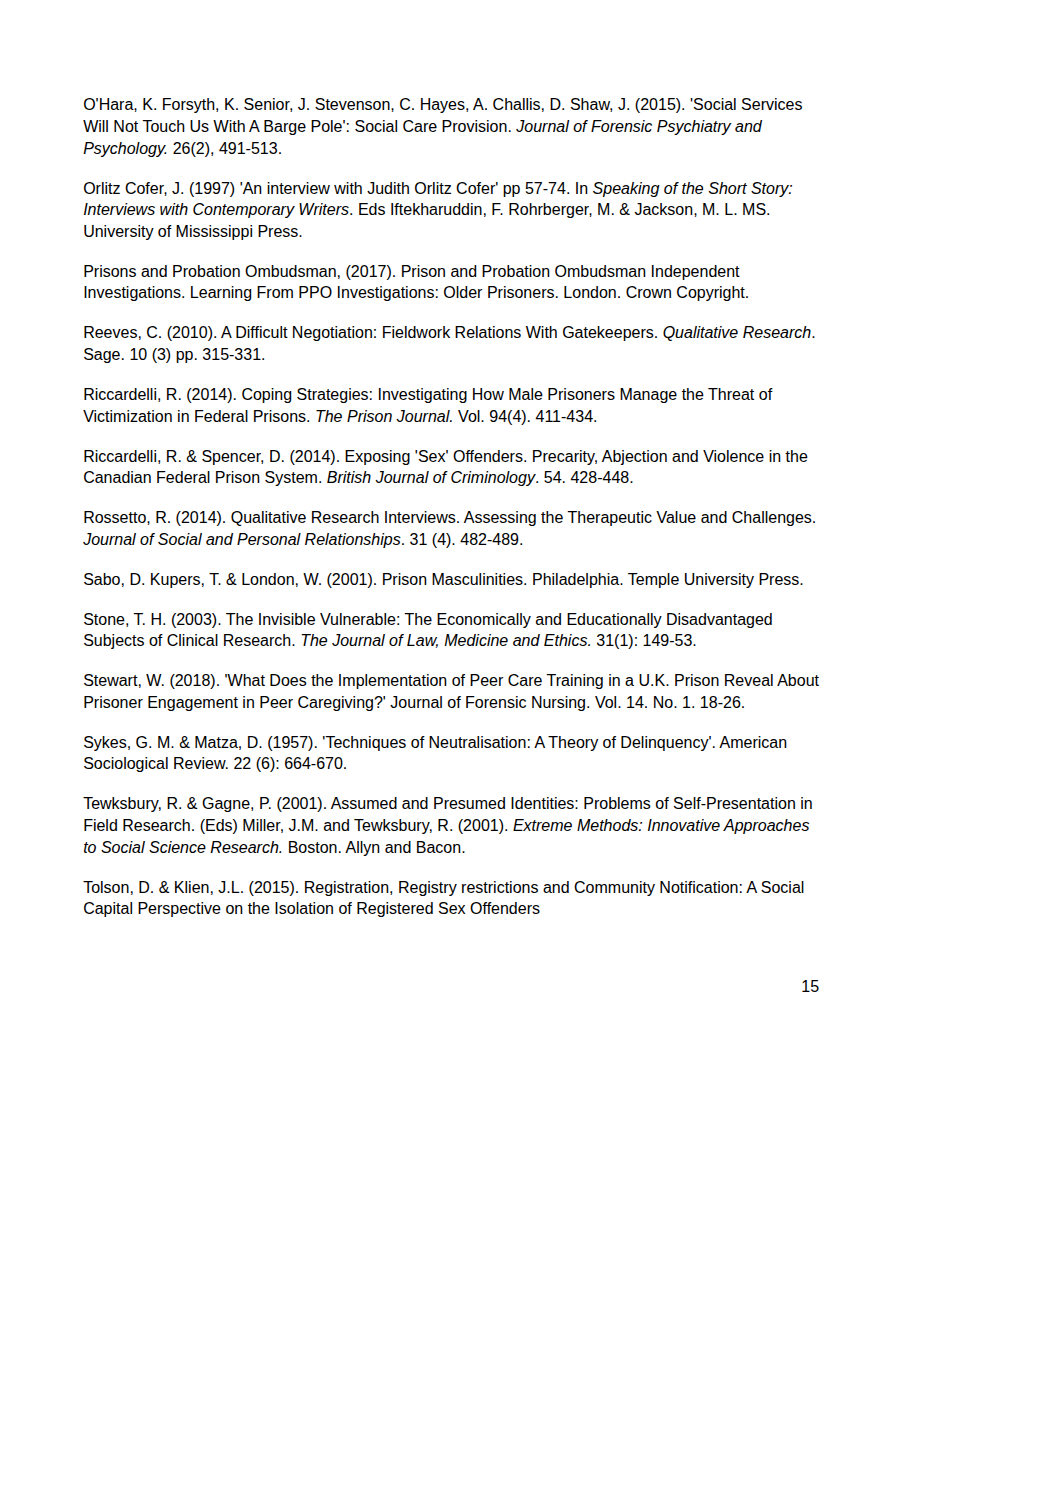O'Hara, K. Forsyth, K. Senior, J. Stevenson, C. Hayes, A. Challis, D. Shaw, J. (2015). 'Social Services Will Not Touch Us With A Barge Pole': Social Care Provision. Journal of Forensic Psychiatry and Psychology. 26(2), 491-513.
Orlitz Cofer, J. (1997) 'An interview with Judith Orlitz Cofer' pp 57-74. In Speaking of the Short Story: Interviews with Contemporary Writers. Eds Iftekharuddin, F. Rohrberger, M. & Jackson, M. L. MS. University of Mississippi Press.
Prisons and Probation Ombudsman, (2017). Prison and Probation Ombudsman Independent Investigations. Learning From PPO Investigations: Older Prisoners. London. Crown Copyright.
Reeves, C. (2010). A Difficult Negotiation: Fieldwork Relations With Gatekeepers. Qualitative Research. Sage. 10 (3) pp. 315-331.
Riccardelli, R. (2014). Coping Strategies: Investigating How Male Prisoners Manage the Threat of Victimization in Federal Prisons. The Prison Journal. Vol. 94(4). 411-434.
Riccardelli, R. & Spencer, D. (2014). Exposing 'Sex' Offenders. Precarity, Abjection and Violence in the Canadian Federal Prison System. British Journal of Criminology. 54. 428-448.
Rossetto, R. (2014). Qualitative Research Interviews. Assessing the Therapeutic Value and Challenges. Journal of Social and Personal Relationships. 31 (4). 482-489.
Sabo, D. Kupers, T. & London, W. (2001). Prison Masculinities. Philadelphia. Temple University Press.
Stone, T. H. (2003). The Invisible Vulnerable: The Economically and Educationally Disadvantaged Subjects of Clinical Research. The Journal of Law, Medicine and Ethics. 31(1): 149-53.
Stewart, W. (2018). 'What Does the Implementation of Peer Care Training in a U.K. Prison Reveal About Prisoner Engagement in Peer Caregiving?' Journal of Forensic Nursing. Vol. 14. No. 1. 18-26.
Sykes, G. M. & Matza, D. (1957). 'Techniques of Neutralisation: A Theory of Delinquency'. American Sociological Review. 22 (6): 664-670.
Tewksbury, R. & Gagne, P. (2001). Assumed and Presumed Identities: Problems of Self-Presentation in Field Research. (Eds) Miller, J.M. and Tewksbury, R. (2001). Extreme Methods: Innovative Approaches to Social Science Research. Boston. Allyn and Bacon.
Tolson, D. & Klien, J.L. (2015). Registration, Registry restrictions and Community Notification: A Social Capital Perspective on the Isolation of Registered Sex Offenders
15